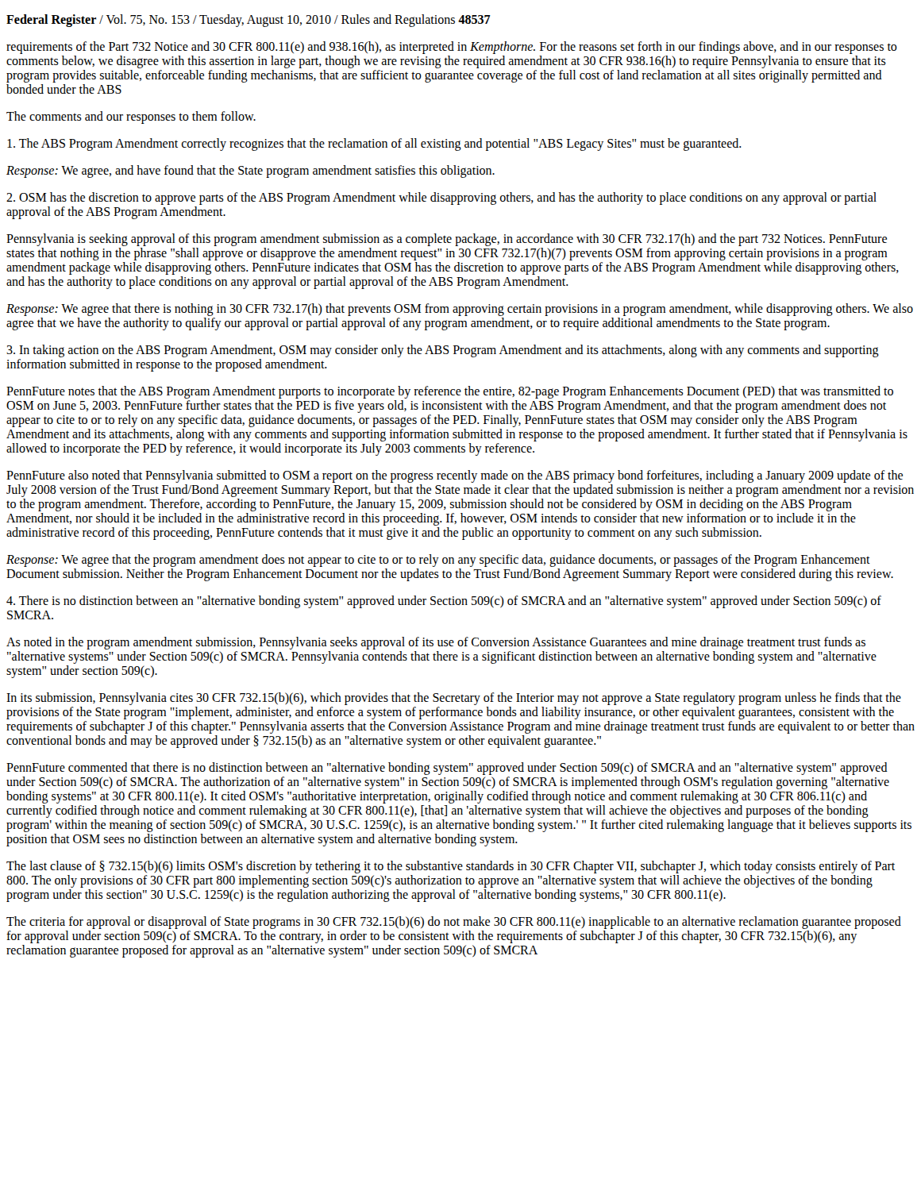Federal Register / Vol. 75, No. 153 / Tuesday, August 10, 2010 / Rules and Regulations 48537
requirements of the Part 732 Notice and 30 CFR 800.11(e) and 938.16(h), as interpreted in Kempthorne. For the reasons set forth in our findings above, and in our responses to comments below, we disagree with this assertion in large part, though we are revising the required amendment at 30 CFR 938.16(h) to require Pennsylvania to ensure that its program provides suitable, enforceable funding mechanisms, that are sufficient to guarantee coverage of the full cost of land reclamation at all sites originally permitted and bonded under the ABS
The comments and our responses to them follow.
1. The ABS Program Amendment correctly recognizes that the reclamation of all existing and potential "ABS Legacy Sites" must be guaranteed.
Response: We agree, and have found that the State program amendment satisfies this obligation.
2. OSM has the discretion to approve parts of the ABS Program Amendment while disapproving others, and has the authority to place conditions on any approval or partial approval of the ABS Program Amendment.
Pennsylvania is seeking approval of this program amendment submission as a complete package, in accordance with 30 CFR 732.17(h) and the part 732 Notices. PennFuture states that nothing in the phrase "shall approve or disapprove the amendment request" in 30 CFR 732.17(h)(7) prevents OSM from approving certain provisions in a program amendment package while disapproving others. PennFuture indicates that OSM has the discretion to approve parts of the ABS Program Amendment while disapproving others, and has the authority to place conditions on any approval or partial approval of the ABS Program Amendment.
Response: We agree that there is nothing in 30 CFR 732.17(h) that prevents OSM from approving certain provisions in a program amendment, while disapproving others. We also agree that we have the authority to qualify our approval or partial approval of any program amendment, or to require additional amendments to the State program.
3. In taking action on the ABS Program Amendment, OSM may consider only the ABS Program Amendment and its attachments, along with any comments and supporting information submitted in response to the proposed amendment.
PennFuture notes that the ABS Program Amendment purports to incorporate by reference the entire, 82-page Program Enhancements Document (PED) that was transmitted to OSM on June 5, 2003. PennFuture further states that the PED is five years old, is inconsistent with the ABS Program Amendment, and that the program amendment does not appear to cite to or to rely on any specific data, guidance documents, or passages of the PED. Finally, PennFuture states that OSM may consider only the ABS Program Amendment and its attachments, along with any comments and supporting information submitted in response to the proposed amendment. It further stated that if Pennsylvania is allowed to incorporate the PED by reference, it would incorporate its July 2003 comments by reference.
PennFuture also noted that Pennsylvania submitted to OSM a report on the progress recently made on the ABS primacy bond forfeitures, including a January 2009 update of the July 2008 version of the Trust Fund/Bond Agreement Summary Report, but that the State made it clear that the updated submission is neither a program amendment nor a revision to the program amendment. Therefore, according to PennFuture, the January 15, 2009, submission should not be considered by OSM in deciding on the ABS Program Amendment, nor should it be included in the administrative record in this proceeding. If, however, OSM intends to consider that new information or to include it in the administrative record of this proceeding, PennFuture contends that it must give it and the public an opportunity to comment on any such submission.
Response: We agree that the program amendment does not appear to cite to or to rely on any specific data, guidance documents, or passages of the Program Enhancement Document submission. Neither the Program Enhancement Document nor the updates to the Trust Fund/Bond Agreement Summary Report were considered during this review.
4. There is no distinction between an "alternative bonding system" approved under Section 509(c) of SMCRA and an "alternative system" approved under Section 509(c) of SMCRA.
As noted in the program amendment submission, Pennsylvania seeks approval of its use of Conversion Assistance Guarantees and mine drainage treatment trust funds as "alternative systems" under Section 509(c) of SMCRA. Pennsylvania contends that there is a significant distinction between an alternative bonding system and "alternative system" under section 509(c).
In its submission, Pennsylvania cites 30 CFR 732.15(b)(6), which provides that the Secretary of the Interior may not approve a State regulatory program unless he finds that the provisions of the State program "implement, administer, and enforce a system of performance bonds and liability insurance, or other equivalent guarantees, consistent with the requirements of subchapter J of this chapter." Pennsylvania asserts that the Conversion Assistance Program and mine drainage treatment trust funds are equivalent to or better than conventional bonds and may be approved under § 732.15(b) as an "alternative system or other equivalent guarantee."
PennFuture commented that there is no distinction between an "alternative bonding system" approved under Section 509(c) of SMCRA and an "alternative system" approved under Section 509(c) of SMCRA. The authorization of an "alternative system" in Section 509(c) of SMCRA is implemented through OSM's regulation governing "alternative bonding systems" at 30 CFR 800.11(e). It cited OSM's "authoritative interpretation, originally codified through notice and comment rulemaking at 30 CFR 806.11(c) and currently codified through notice and comment rulemaking at 30 CFR 800.11(e), [that] an 'alternative system that will achieve the objectives and purposes of the bonding program' within the meaning of section 509(c) of SMCRA, 30 U.S.C. 1259(c), is an alternative bonding system.' " It further cited rulemaking language that it believes supports its position that OSM sees no distinction between an alternative system and alternative bonding system.
The last clause of § 732.15(b)(6) limits OSM's discretion by tethering it to the substantive standards in 30 CFR Chapter VII, subchapter J, which today consists entirely of Part 800. The only provisions of 30 CFR part 800 implementing section 509(c)'s authorization to approve an "alternative system that will achieve the objectives of the bonding program under this section" 30 U.S.C. 1259(c) is the regulation authorizing the approval of "alternative bonding systems," 30 CFR 800.11(e).
The criteria for approval or disapproval of State programs in 30 CFR 732.15(b)(6) do not make 30 CFR 800.11(e) inapplicable to an alternative reclamation guarantee proposed for approval under section 509(c) of SMCRA. To the contrary, in order to be consistent with the requirements of subchapter J of this chapter, 30 CFR 732.15(b)(6), any reclamation guarantee proposed for approval as an "alternative system" under section 509(c) of SMCRA